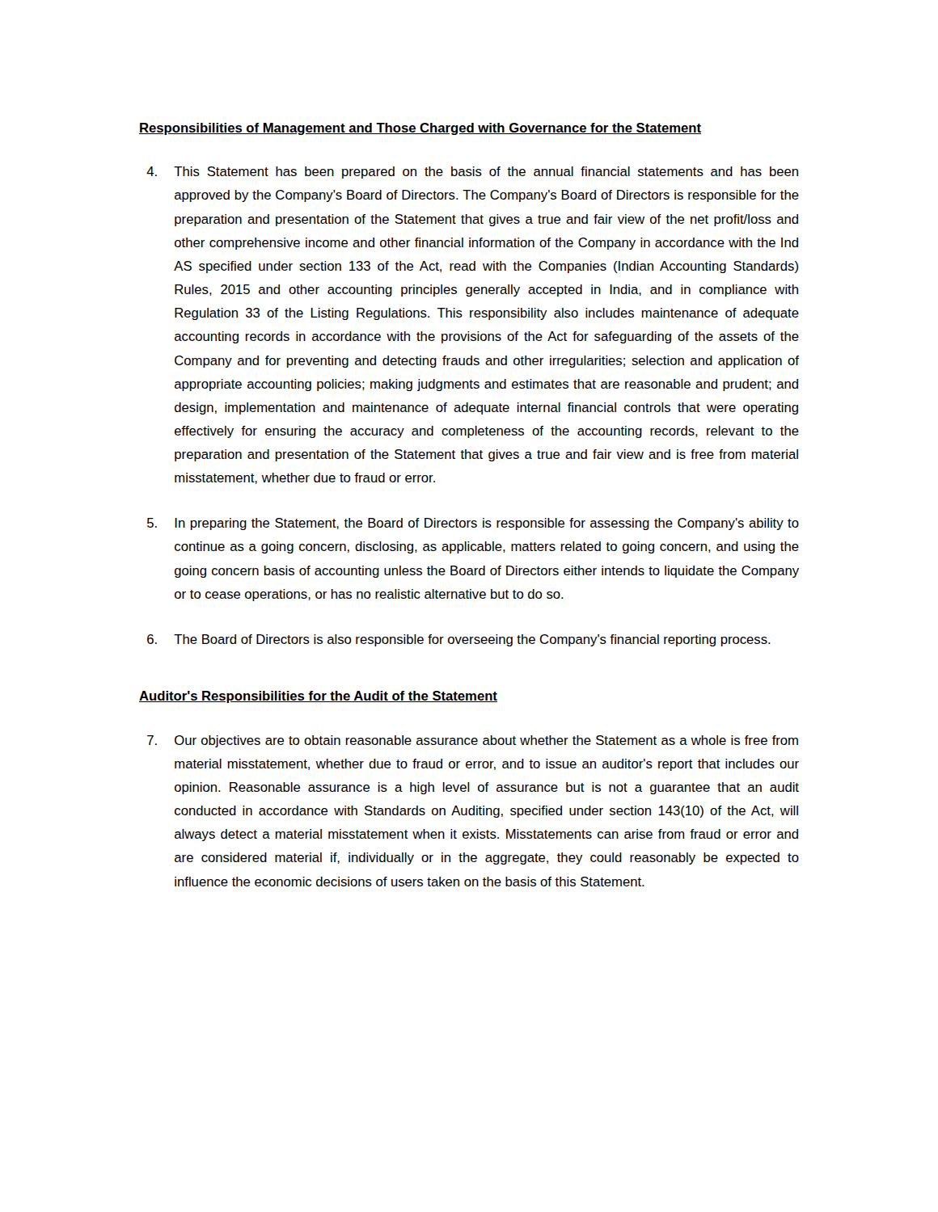Responsibilities of Management and Those Charged with Governance for the Statement
This Statement has been prepared on the basis of the annual financial statements and has been approved by the Company's Board of Directors. The Company's Board of Directors is responsible for the preparation and presentation of the Statement that gives a true and fair view of the net profit/loss and other comprehensive income and other financial information of the Company in accordance with the Ind AS specified under section 133 of the Act, read with the Companies (Indian Accounting Standards) Rules, 2015 and other accounting principles generally accepted in India, and in compliance with Regulation 33 of the Listing Regulations. This responsibility also includes maintenance of adequate accounting records in accordance with the provisions of the Act for safeguarding of the assets of the Company and for preventing and detecting frauds and other irregularities; selection and application of appropriate accounting policies; making judgments and estimates that are reasonable and prudent; and design, implementation and maintenance of adequate internal financial controls that were operating effectively for ensuring the accuracy and completeness of the accounting records, relevant to the preparation and presentation of the Statement that gives a true and fair view and is free from material misstatement, whether due to fraud or error.
In preparing the Statement, the Board of Directors is responsible for assessing the Company's ability to continue as a going concern, disclosing, as applicable, matters related to going concern, and using the going concern basis of accounting unless the Board of Directors either intends to liquidate the Company or to cease operations, or has no realistic alternative but to do so.
The Board of Directors is also responsible for overseeing the Company's financial reporting process.
Auditor's Responsibilities for the Audit of the Statement
Our objectives are to obtain reasonable assurance about whether the Statement as a whole is free from material misstatement, whether due to fraud or error, and to issue an auditor's report that includes our opinion. Reasonable assurance is a high level of assurance but is not a guarantee that an audit conducted in accordance with Standards on Auditing, specified under section 143(10) of the Act, will always detect a material misstatement when it exists. Misstatements can arise from fraud or error and are considered material if, individually or in the aggregate, they could reasonably be expected to influence the economic decisions of users taken on the basis of this Statement.